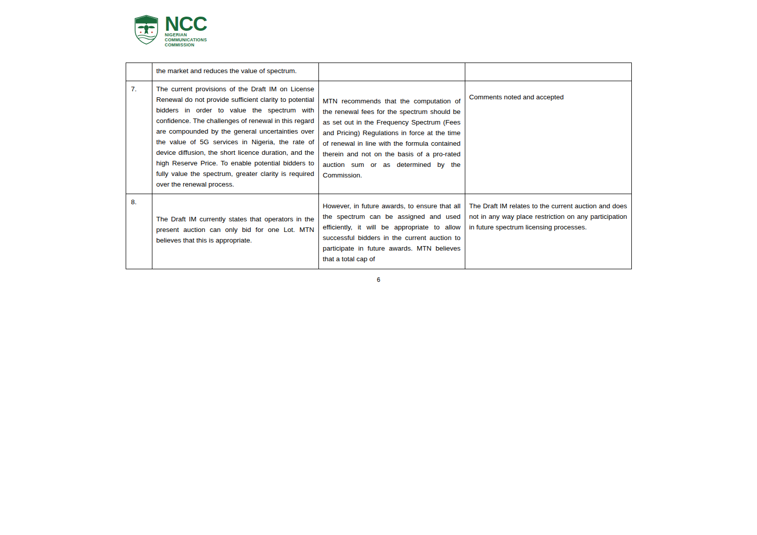NCC
NIGERIAN
COMMUNICATIONS
COMMISSION
| | the market and reduces the value of spectrum. | | |
| 7. | The current provisions of the Draft IM on License Renewal do not provide sufficient clarity to potential bidders in order to value the spectrum with confidence. The challenges of renewal in this regard are compounded by the general uncertainties over the value of 5G services in Nigeria, the rate of device diffusion, the short licence duration, and the high Reserve Price. To enable potential bidders to fully value the spectrum, greater clarity is required over the renewal process. | MTN recommends that the computation of the renewal fees for the spectrum should be as set out in the Frequency Spectrum (Fees and Pricing) Regulations in force at the time of renewal in line with the formula contained therein and not on the basis of a pro-rated auction sum or as determined by the Commission. | Comments noted and accepted |
| 8. | The Draft IM currently states that operators in the present auction can only bid for one Lot. MTN believes that this is appropriate. | However, in future awards, to ensure that all the spectrum can be assigned and used efficiently, it will be appropriate to allow successful bidders in the current auction to participate in future awards. MTN believes that a total cap of | The Draft IM relates to the current auction and does not in any way place restriction on any participation in future spectrum licensing processes. |
6